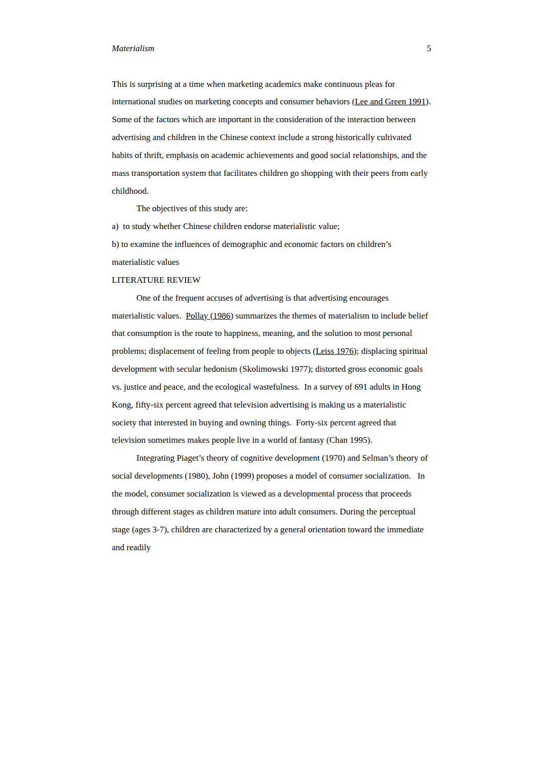Materialism 5
This is surprising at a time when marketing academics make continuous pleas for international studies on marketing concepts and consumer behaviors (Lee and Green 1991). Some of the factors which are important in the consideration of the interaction between advertising and children in the Chinese context include a strong historically cultivated habits of thrift, emphasis on academic achievements and good social relationships, and the mass transportation system that facilitates children go shopping with their peers from early childhood.
The objectives of this study are:
a) to study whether Chinese children endorse materialistic value;
b) to examine the influences of demographic and economic factors on children’s materialistic values
LITERATURE REVIEW
One of the frequent accuses of advertising is that advertising encourages materialistic values. Pollay (1986) summarizes the themes of materialism to include belief that consumption is the route to happiness, meaning, and the solution to most personal problems; displacement of feeling from people to objects (Leiss 1976); displacing spiritual development with secular hedonism (Skolimowski 1977); distorted gross economic goals vs. justice and peace, and the ecological wastefulness. In a survey of 691 adults in Hong Kong, fifty-six percent agreed that television advertising is making us a materialistic society that interested in buying and owning things. Forty-six percent agreed that television sometimes makes people live in a world of fantasy (Chan 1995).
Integrating Piaget’s theory of cognitive development (1970) and Selman’s theory of social developments (1980), John (1999) proposes a model of consumer socialization. In the model, consumer socialization is viewed as a developmental process that proceeds through different stages as children mature into adult consumers. During the perceptual stage (ages 3-7), children are characterized by a general orientation toward the immediate and readily